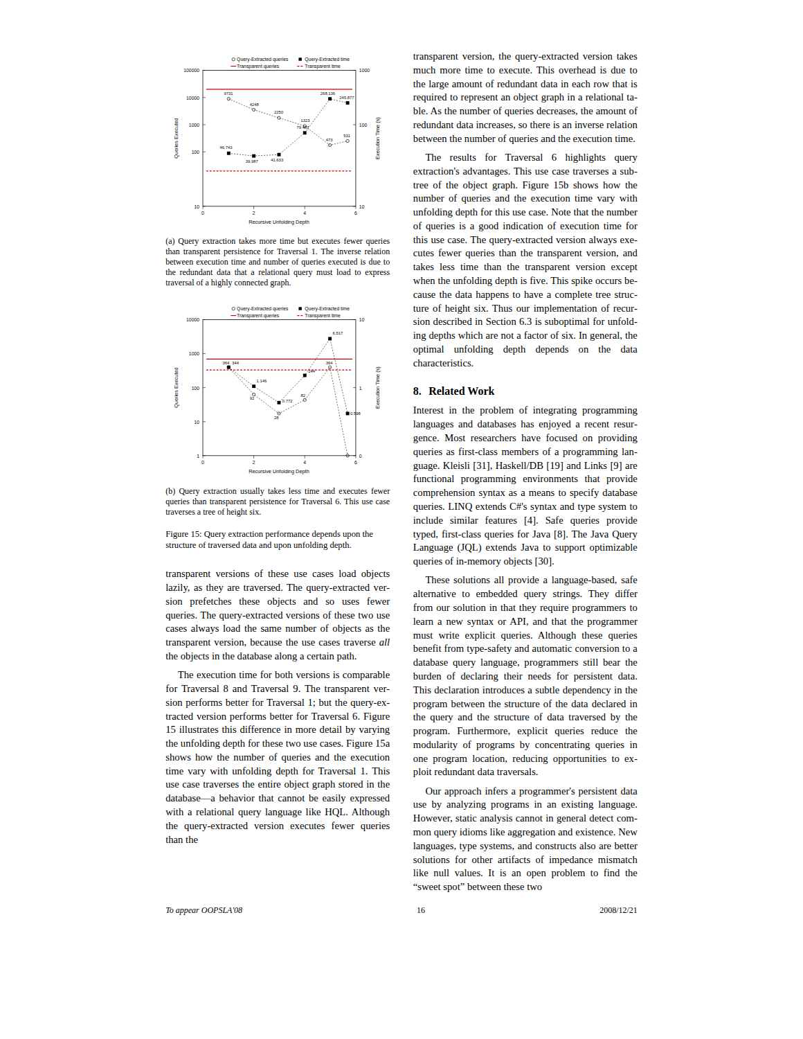Query-Extracted queries Transparent queries Query-Extracted time Transparent time 100000 10000 1000 100 10 1000 100 10 0 2 4 6 Recursive Unfolding Depth Queries Executed Execution Time (s) 9731 4248 2250 1323 473 531 46.743 39.987 41.633 79.487 268.136 245.877
(a) Query extraction takes more time but executes fewer queries than transparent persistence for Traversal 1. The inverse relation between execution time and number of queries executed is due to the redundant data that a relational query must load to express traversal of a highly connected graph.
Query-Extracted queries Transparent queries Query-Extracted time Transparent time 10000 1000 100 10 1 10 1 0 0 2 4 6 Recursive Unfolding Depth Queries Executed Execution Time (s) 364 92 28 82 364 344 1.146 0.772 244 6.517 0.598
(b) Query extraction usually takes less time and executes fewer queries than transparent persistence for Traversal 6. This use case traverses a tree of height six.
Figure 15: Query extraction performance depends upon the structure of traversed data and upon unfolding depth.
transparent versions of these use cases load objects lazily, as they are traversed. The query-extracted version prefetches these objects and so uses fewer queries. The query-extracted versions of these two use cases always load the same number of objects as the transparent version, because the use cases traverse all the objects in the database along a certain path.
The execution time for both versions is comparable for Traversal 8 and Traversal 9. The transparent version performs better for Traversal 1; but the query-extracted version performs better for Traversal 6. Figure 15 illustrates this difference in more detail by varying the unfolding depth for these two use cases. Figure 15a shows how the number of queries and the execution time vary with unfolding depth for Traversal 1. This use case traverses the entire object graph stored in the database—a behavior that cannot be easily expressed with a relational query language like HQL. Although the query-extracted version executes fewer queries than the
transparent version, the query-extracted version takes much more time to execute. This overhead is due to the large amount of redundant data in each row that is required to represent an object graph in a relational table. As the number of queries decreases, the amount of redundant data increases, so there is an inverse relation between the number of queries and the execution time.
The results for Traversal 6 highlights query extraction's advantages. This use case traverses a sub-tree of the object graph. Figure 15b shows how the number of queries and the execution time vary with unfolding depth for this use case. Note that the number of queries is a good indication of execution time for this use case. The query-extracted version always executes fewer queries than the transparent version, and takes less time than the transparent version except when the unfolding depth is five. This spike occurs because the data happens to have a complete tree structure of height six. Thus our implementation of recursion described in Section 6.3 is suboptimal for unfolding depths which are not a factor of six. In general, the optimal unfolding depth depends on the data characteristics.
8. Related Work
Interest in the problem of integrating programming languages and databases has enjoyed a recent resurgence. Most researchers have focused on providing queries as first-class members of a programming language. Kleisli [31], Haskell/DB [19] and Links [9] are functional programming environments that provide comprehension syntax as a means to specify database queries. LINQ extends C#'s syntax and type system to include similar features [4]. Safe queries provide typed, first-class queries for Java [8]. The Java Query Language (JQL) extends Java to support optimizable queries of in-memory objects [30].
These solutions all provide a language-based, safe alternative to embedded query strings. They differ from our solution in that they require programmers to learn a new syntax or API, and that the programmer must write explicit queries. Although these queries benefit from type-safety and automatic conversion to a database query language, programmers still bear the burden of declaring their needs for persistent data. This declaration introduces a subtle dependency in the program between the structure of the data declared in the query and the structure of data traversed by the program. Furthermore, explicit queries reduce the modularity of programs by concentrating queries in one program location, reducing opportunities to exploit redundant data traversals.
Our approach infers a programmer's persistent data use by analyzing programs in an existing language. However, static analysis cannot in general detect common query idioms like aggregation and existence. New languages, type systems, and constructs also are better solutions for other artifacts of impedance mismatch like null values. It is an open problem to find the “sweet spot” between these two
To appear OOPSLA'08
16
2008/12/21